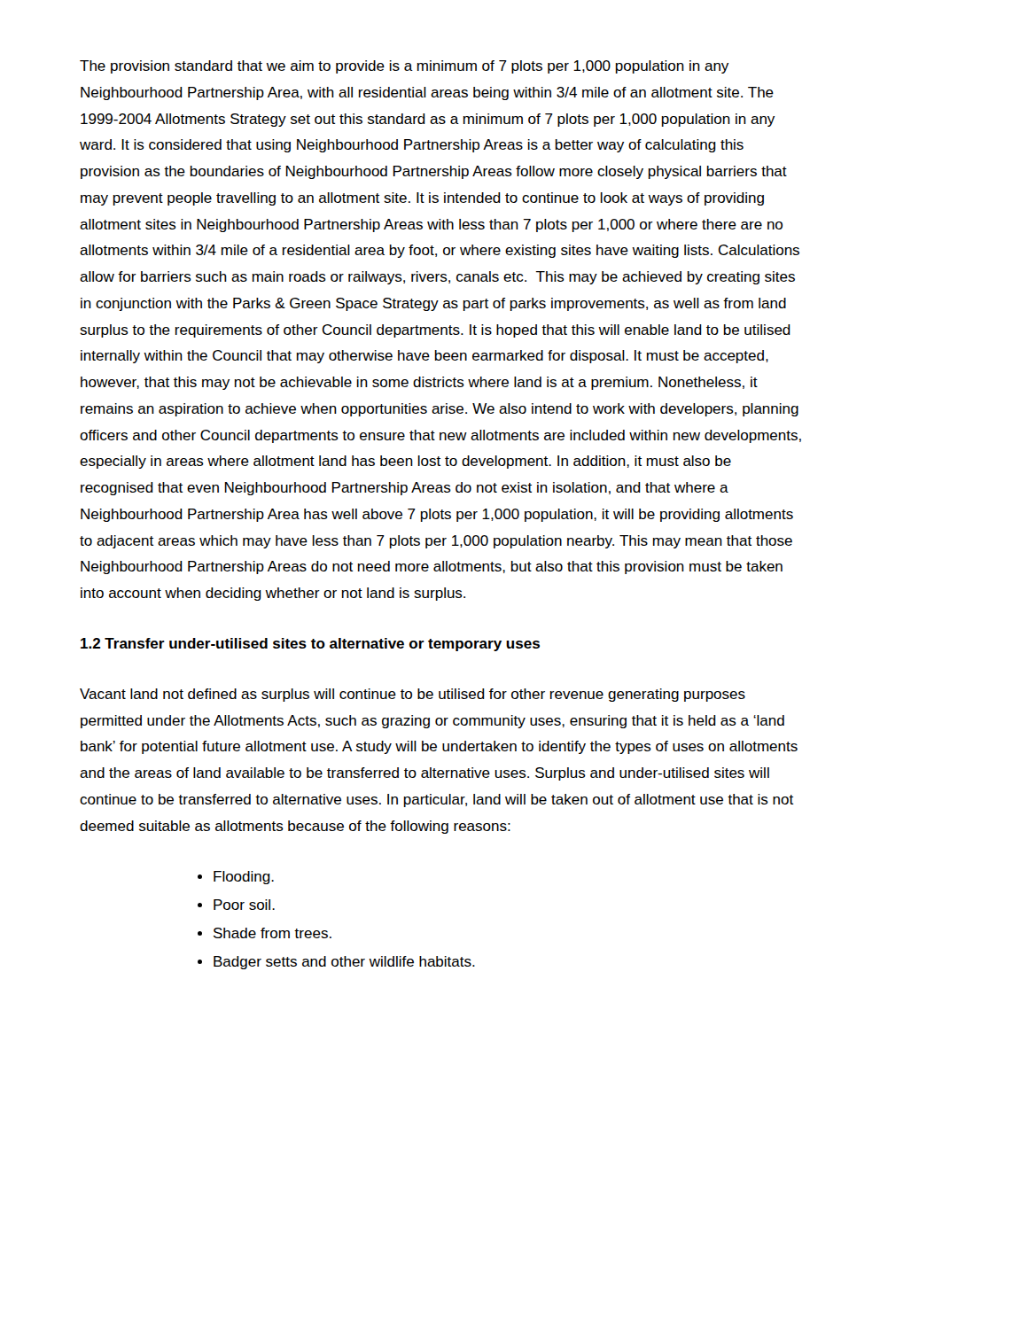The provision standard that we aim to provide is a minimum of 7 plots per 1,000 population in any Neighbourhood Partnership Area, with all residential areas being within 3/4 mile of an allotment site. The 1999-2004 Allotments Strategy set out this standard as a minimum of 7 plots per 1,000 population in any ward. It is considered that using Neighbourhood Partnership Areas is a better way of calculating this provision as the boundaries of Neighbourhood Partnership Areas follow more closely physical barriers that may prevent people travelling to an allotment site. It is intended to continue to look at ways of providing allotment sites in Neighbourhood Partnership Areas with less than 7 plots per 1,000 or where there are no allotments within 3/4 mile of a residential area by foot, or where existing sites have waiting lists. Calculations allow for barriers such as main roads or railways, rivers, canals etc. This may be achieved by creating sites in conjunction with the Parks & Green Space Strategy as part of parks improvements, as well as from land surplus to the requirements of other Council departments. It is hoped that this will enable land to be utilised internally within the Council that may otherwise have been earmarked for disposal. It must be accepted, however, that this may not be achievable in some districts where land is at a premium. Nonetheless, it remains an aspiration to achieve when opportunities arise. We also intend to work with developers, planning officers and other Council departments to ensure that new allotments are included within new developments, especially in areas where allotment land has been lost to development. In addition, it must also be recognised that even Neighbourhood Partnership Areas do not exist in isolation, and that where a Neighbourhood Partnership Area has well above 7 plots per 1,000 population, it will be providing allotments to adjacent areas which may have less than 7 plots per 1,000 population nearby. This may mean that those Neighbourhood Partnership Areas do not need more allotments, but also that this provision must be taken into account when deciding whether or not land is surplus.
1.2 Transfer under-utilised sites to alternative or temporary uses
Vacant land not defined as surplus will continue to be utilised for other revenue generating purposes permitted under the Allotments Acts, such as grazing or community uses, ensuring that it is held as a ‘land bank’ for potential future allotment use. A study will be undertaken to identify the types of uses on allotments and the areas of land available to be transferred to alternative uses. Surplus and under-utilised sites will continue to be transferred to alternative uses. In particular, land will be taken out of allotment use that is not deemed suitable as allotments because of the following reasons:
Flooding.
Poor soil.
Shade from trees.
Badger setts and other wildlife habitats.